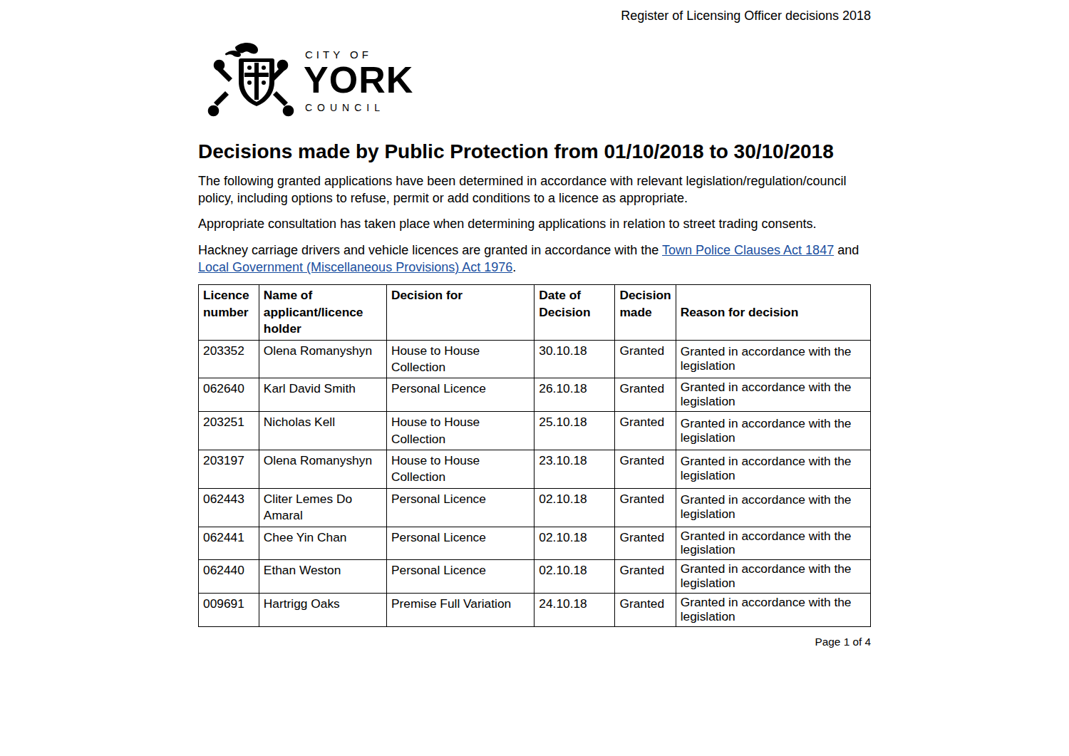Register of Licensing Officer decisions 2018
CITY OF YORK COUNCIL
Decisions made by Public Protection from 01/10/2018 to 30/10/2018
The following granted applications have been determined in accordance with relevant legislation/regulation/council policy, including options to refuse, permit or add conditions to a licence as appropriate.
Appropriate consultation has taken place when determining applications in relation to street trading consents.
Hackney carriage drivers and vehicle licences are granted in accordance with the Town Police Clauses Act 1847 and Local Government (Miscellaneous Provisions) Act 1976.
| Licence number | Name of applicant/licence holder | Decision for | Date of Decision | Decision made | Reason for decision |
| --- | --- | --- | --- | --- | --- |
| 203352 | Olena Romanyshyn | House to House Collection | 30.10.18 | Granted | Granted in accordance with the legislation |
| 062640 | Karl David Smith | Personal Licence | 26.10.18 | Granted | Granted in accordance with the legislation |
| 203251 | Nicholas Kell | House to House Collection | 25.10.18 | Granted | Granted in accordance with the legislation |
| 203197 | Olena Romanyshyn | House to House Collection | 23.10.18 | Granted | Granted in accordance with the legislation |
| 062443 | Cliter Lemes Do Amaral | Personal Licence | 02.10.18 | Granted | Granted in accordance with the legislation |
| 062441 | Chee Yin Chan | Personal Licence | 02.10.18 | Granted | Granted in accordance with the legislation |
| 062440 | Ethan Weston | Personal Licence | 02.10.18 | Granted | Granted in accordance with the legislation |
| 009691 | Hartrigg Oaks | Premise Full Variation | 24.10.18 | Granted | Granted in accordance with the legislation |
Page 1 of 4